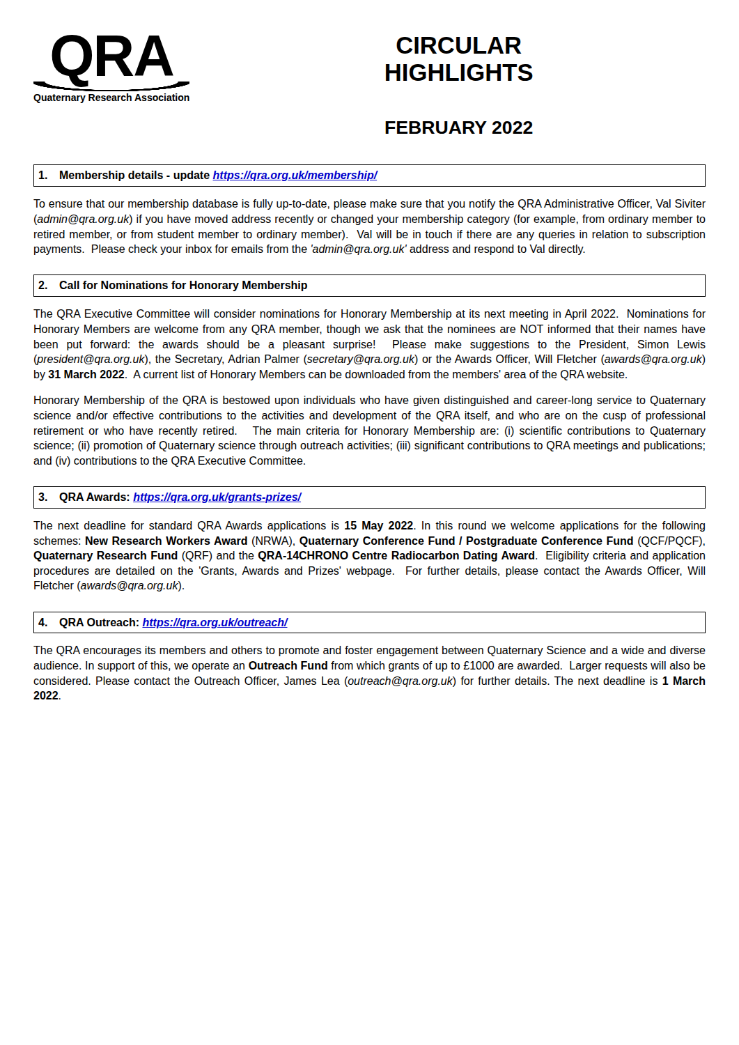QRA Quaternary Research Association
CIRCULAR
HIGHLIGHTS
FEBRUARY 2022
1. Membership details - update https://qra.org.uk/membership/
To ensure that our membership database is fully up-to-date, please make sure that you notify the QRA Administrative Officer, Val Siviter (admin@qra.org.uk) if you have moved address recently or changed your membership category (for example, from ordinary member to retired member, or from student member to ordinary member). Val will be in touch if there are any queries in relation to subscription payments. Please check your inbox for emails from the 'admin@qra.org.uk' address and respond to Val directly.
2. Call for Nominations for Honorary Membership
The QRA Executive Committee will consider nominations for Honorary Membership at its next meeting in April 2022. Nominations for Honorary Members are welcome from any QRA member, though we ask that the nominees are NOT informed that their names have been put forward: the awards should be a pleasant surprise! Please make suggestions to the President, Simon Lewis (president@qra.org.uk), the Secretary, Adrian Palmer (secretary@qra.org.uk) or the Awards Officer, Will Fletcher (awards@qra.org.uk) by 31 March 2022. A current list of Honorary Members can be downloaded from the members' area of the QRA website.
Honorary Membership of the QRA is bestowed upon individuals who have given distinguished and career-long service to Quaternary science and/or effective contributions to the activities and development of the QRA itself, and who are on the cusp of professional retirement or who have recently retired. The main criteria for Honorary Membership are: (i) scientific contributions to Quaternary science; (ii) promotion of Quaternary science through outreach activities; (iii) significant contributions to QRA meetings and publications; and (iv) contributions to the QRA Executive Committee.
3. QRA Awards: https://qra.org.uk/grants-prizes/
The next deadline for standard QRA Awards applications is 15 May 2022. In this round we welcome applications for the following schemes: New Research Workers Award (NRWA), Quaternary Conference Fund / Postgraduate Conference Fund (QCF/PQCF), Quaternary Research Fund (QRF) and the QRA-14CHRONO Centre Radiocarbon Dating Award. Eligibility criteria and application procedures are detailed on the 'Grants, Awards and Prizes' webpage. For further details, please contact the Awards Officer, Will Fletcher (awards@qra.org.uk).
4. QRA Outreach: https://qra.org.uk/outreach/
The QRA encourages its members and others to promote and foster engagement between Quaternary Science and a wide and diverse audience. In support of this, we operate an Outreach Fund from which grants of up to £1000 are awarded. Larger requests will also be considered. Please contact the Outreach Officer, James Lea (outreach@qra.org.uk) for further details. The next deadline is 1 March 2022.